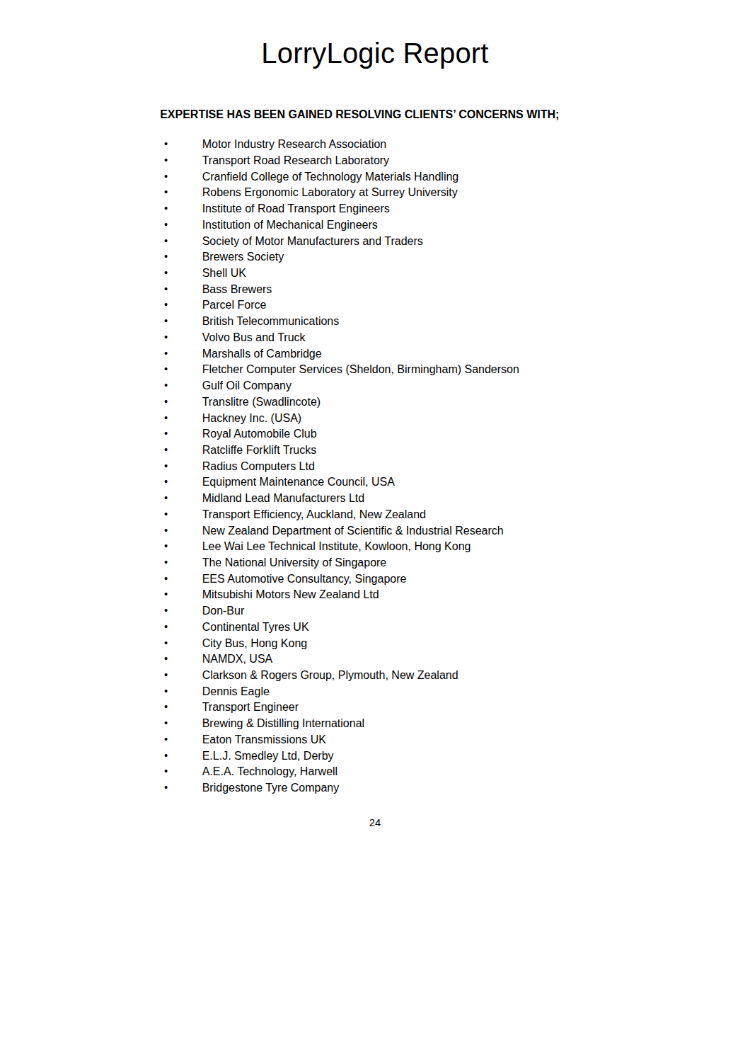LorryLogic Report
EXPERTISE HAS BEEN GAINED RESOLVING CLIENTS’ CONCERNS WITH;
Motor Industry Research Association
Transport Road Research Laboratory
Cranfield College of Technology Materials Handling
Robens Ergonomic Laboratory at Surrey University
Institute of Road Transport Engineers
Institution of Mechanical Engineers
Society of Motor Manufacturers and Traders
Brewers Society
Shell UK
Bass Brewers
Parcel Force
British Telecommunications
Volvo Bus and Truck
Marshalls of Cambridge
Fletcher Computer Services (Sheldon, Birmingham) Sanderson
Gulf Oil Company
Translitre (Swadlincote)
Hackney Inc. (USA)
Royal Automobile Club
Ratcliffe Forklift Trucks
Radius Computers Ltd
Equipment Maintenance Council, USA
Midland Lead Manufacturers Ltd
Transport Efficiency, Auckland, New Zealand
New Zealand Department of Scientific & Industrial Research
Lee Wai Lee Technical Institute, Kowloon, Hong Kong
The National University of Singapore
EES Automotive Consultancy, Singapore
Mitsubishi Motors New Zealand Ltd
Don-Bur
Continental Tyres UK
City Bus, Hong Kong
NAMDX, USA
Clarkson & Rogers Group, Plymouth, New Zealand
Dennis Eagle
Transport Engineer
Brewing & Distilling International
Eaton Transmissions UK
E.L.J. Smedley Ltd, Derby
A.E.A. Technology, Harwell
Bridgestone Tyre Company
24